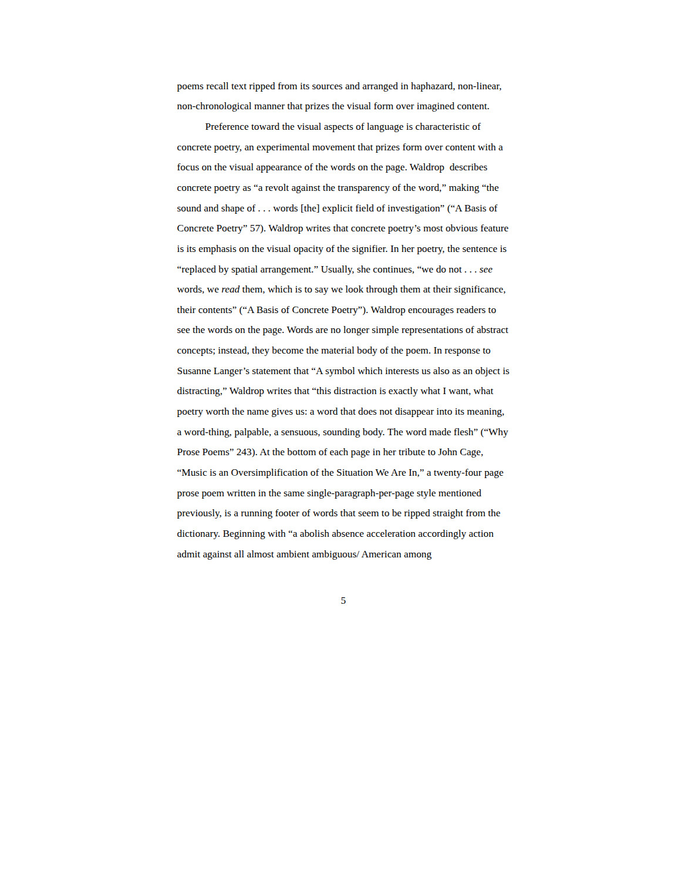poems recall text ripped from its sources and arranged in haphazard, non-linear, non-chronological manner that prizes the visual form over imagined content.
Preference toward the visual aspects of language is characteristic of concrete poetry, an experimental movement that prizes form over content with a focus on the visual appearance of the words on the page. Waldrop describes concrete poetry as “a revolt against the transparency of the word,” making “the sound and shape of . . . words [the] explicit field of investigation” (“A Basis of Concrete Poetry” 57). Waldrop writes that concrete poetry’s most obvious feature is its emphasis on the visual opacity of the signifier. In her poetry, the sentence is “replaced by spatial arrangement.” Usually, she continues, “we do not . . . see words, we read them, which is to say we look through them at their significance, their contents” (“A Basis of Concrete Poetry”). Waldrop encourages readers to see the words on the page. Words are no longer simple representations of abstract concepts; instead, they become the material body of the poem. In response to Susanne Langer’s statement that “A symbol which interests us also as an object is distracting,” Waldrop writes that “this distraction is exactly what I want, what poetry worth the name gives us: a word that does not disappear into its meaning, a word-thing, palpable, a sensuous, sounding body. The word made flesh” (“Why Prose Poems” 243). At the bottom of each page in her tribute to John Cage, “Music is an Oversimplification of the Situation We Are In,” a twenty-four page prose poem written in the same single-paragraph-per-page style mentioned previously, is a running footer of words that seem to be ripped straight from the dictionary. Beginning with “a abolish absence acceleration accordingly action admit against all almost ambient ambiguous/ American among
5